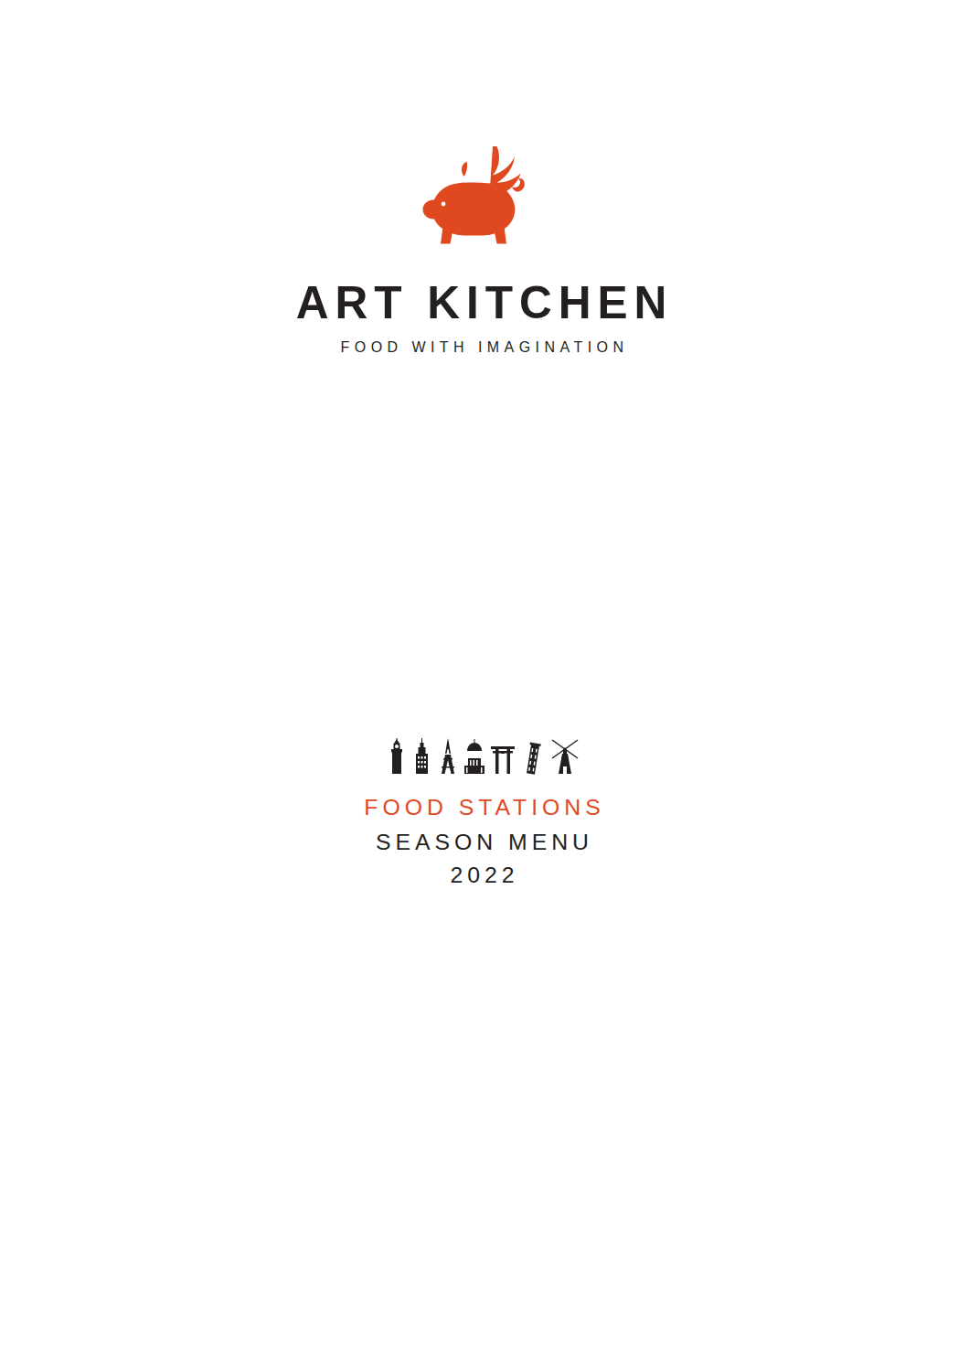Art Kitchen
Food with Imagination
Food Stations
Season Menu
2022